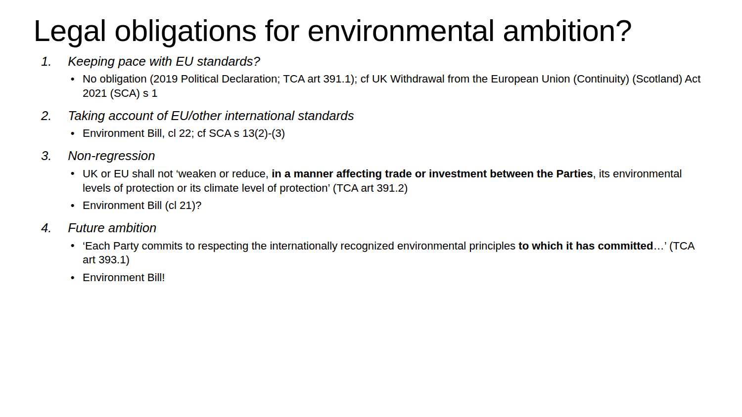Legal obligations for environmental ambition?
Keeping pace with EU standards?
No obligation (2019 Political Declaration; TCA art 391.1); cf UK Withdrawal from the European Union (Continuity) (Scotland) Act 2021 (SCA) s 1
Taking account of EU/other international standards
Environment Bill, cl 22; cf SCA s 13(2)-(3)
Non-regression
UK or EU shall not ‘weaken or reduce, in a manner affecting trade or investment between the Parties, its environmental levels of protection or its climate level of protection’ (TCA art 391.2)
Environment Bill (cl 21)?
Future ambition
‘Each Party commits to respecting the internationally recognized environmental principles to which it has committed…’ (TCA art 393.1)
Environment Bill!